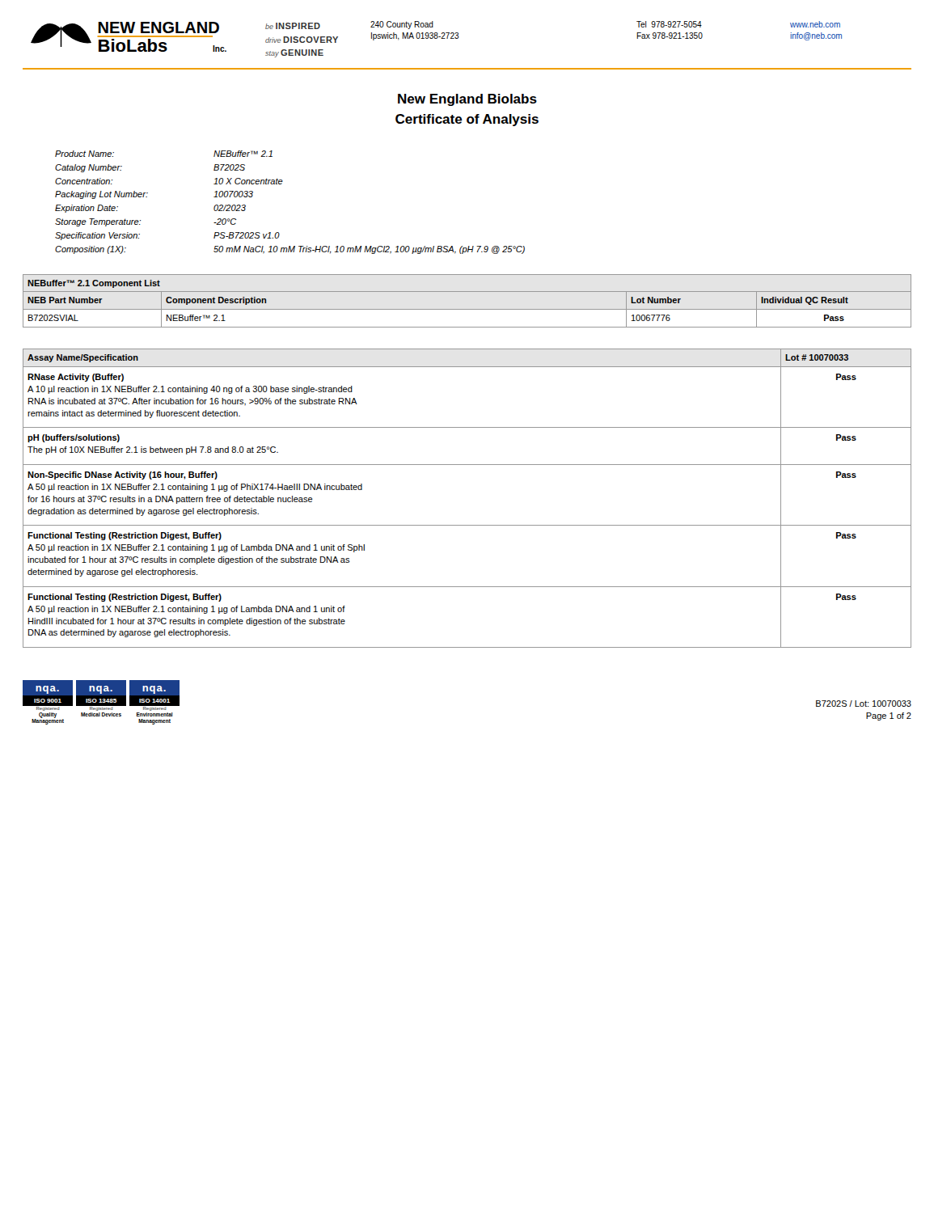be INSPIRED
drive DISCOVERY
stay GENUINE
240 County Road
Ipswich, MA 01938-2723
Tel 978-927-5054
Fax 978-921-1350
www.neb.com
info@neb.com
New England Biolabs
Certificate of Analysis
| Product Name: | NEBuffer™ 2.1 |
| Catalog Number: | B7202S |
| Concentration: | 10 X Concentrate |
| Packaging Lot Number: | 10070033 |
| Expiration Date: | 02/2023 |
| Storage Temperature: | -20°C |
| Specification Version: | PS-B7202S v1.0 |
| Composition (1X): | 50 mM NaCl, 10 mM Tris-HCl, 10 mM MgCl2, 100 µg/ml BSA, (pH 7.9 @ 25°C) |
NEBuffer™ 2.1 Component List
| NEB Part Number | Component Description | Lot Number | Individual QC Result |
| --- | --- | --- | --- |
| B7202SVIAL | NEBuffer™ 2.1 | 10067776 | Pass |
| Assay Name/Specification | Lot # 10070033 |
| --- | --- |
| RNase Activity (Buffer) A 10 µl reaction in 1X NEBuffer 2.1 containing 40 ng of a 300 base single-stranded RNA is incubated at 37ºC. After incubation for 16 hours, >90% of the substrate RNA remains intact as determined by fluorescent detection. | Pass |
| pH (buffers/solutions) The pH of 10X NEBuffer 2.1 is between pH 7.8 and 8.0 at 25°C. | Pass |
| Non-Specific DNase Activity (16 hour, Buffer) A 50 µl reaction in 1X NEBuffer 2.1 containing 1 µg of PhiX174-HaeIII DNA incubated for 16 hours at 37ºC results in a DNA pattern free of detectable nuclease degradation as determined by agarose gel electrophoresis. | Pass |
| Functional Testing (Restriction Digest, Buffer) A 50 µl reaction in 1X NEBuffer 2.1 containing 1 µg of Lambda DNA and 1 unit of SphI incubated for 1 hour at 37ºC results in complete digestion of the substrate DNA as determined by agarose gel electrophoresis. | Pass |
| Functional Testing (Restriction Digest, Buffer) A 50 µl reaction in 1X NEBuffer 2.1 containing 1 µg of Lambda DNA and 1 unit of HindIII incubated for 1 hour at 37ºC results in complete digestion of the substrate DNA as determined by agarose gel electrophoresis. | Pass |
nqa.
ISO 9001
Registered
Quality
Management
nqa.
ISO 13485
Registered
Medical Devices
nqa.
ISO 14001
Registered
Environmental
Management
B7202S / Lot: 10070033
Page 1 of 2